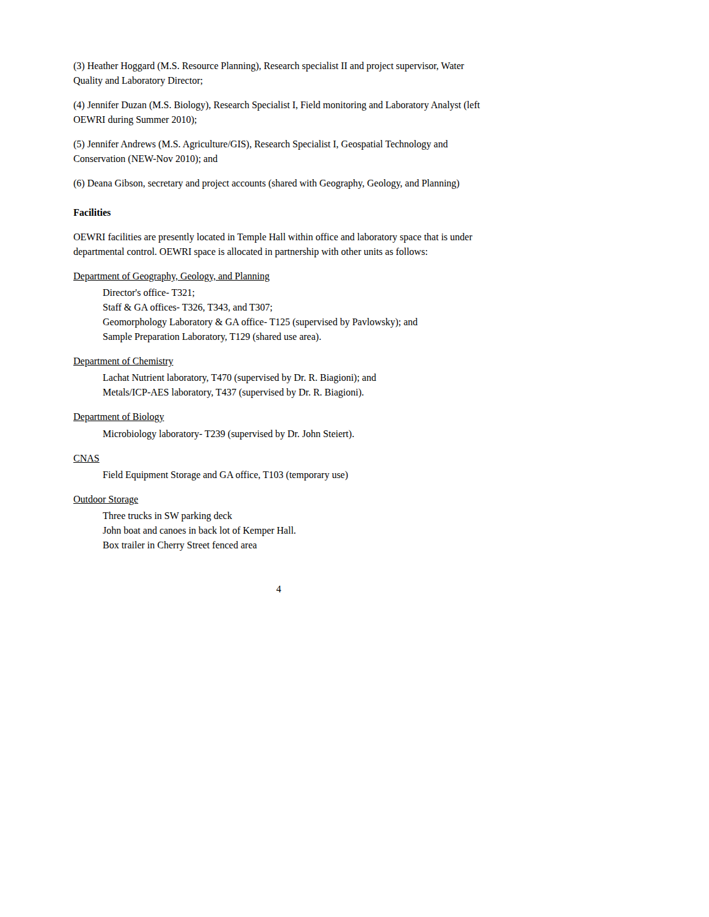(3) Heather Hoggard (M.S. Resource Planning), Research specialist II and project supervisor, Water Quality and Laboratory Director;
(4) Jennifer Duzan (M.S. Biology), Research Specialist I, Field monitoring and Laboratory Analyst (left OEWRI during Summer 2010);
(5) Jennifer Andrews (M.S. Agriculture/GIS), Research Specialist I, Geospatial Technology and Conservation (NEW-Nov 2010); and
(6) Deana Gibson, secretary and project accounts (shared with Geography, Geology, and Planning)
Facilities
OEWRI facilities are presently located in Temple Hall within office and laboratory space that is under departmental control. OEWRI space is allocated in partnership with other units as follows:
Department of Geography, Geology, and Planning
Director's office- T321;
Staff & GA offices- T326, T343, and T307;
Geomorphology Laboratory & GA office- T125 (supervised by Pavlowsky); and
Sample Preparation Laboratory, T129 (shared use area).
Department of Chemistry
Lachat Nutrient laboratory, T470 (supervised by Dr. R. Biagioni); and
Metals/ICP-AES laboratory, T437 (supervised by Dr. R. Biagioni).
Department of Biology
Microbiology laboratory- T239 (supervised by Dr. John Steiert).
CNAS
Field Equipment Storage and GA office, T103 (temporary use)
Outdoor Storage
Three trucks in SW parking deck
John boat and canoes in back lot of Kemper Hall.
Box trailer in Cherry Street fenced area
4